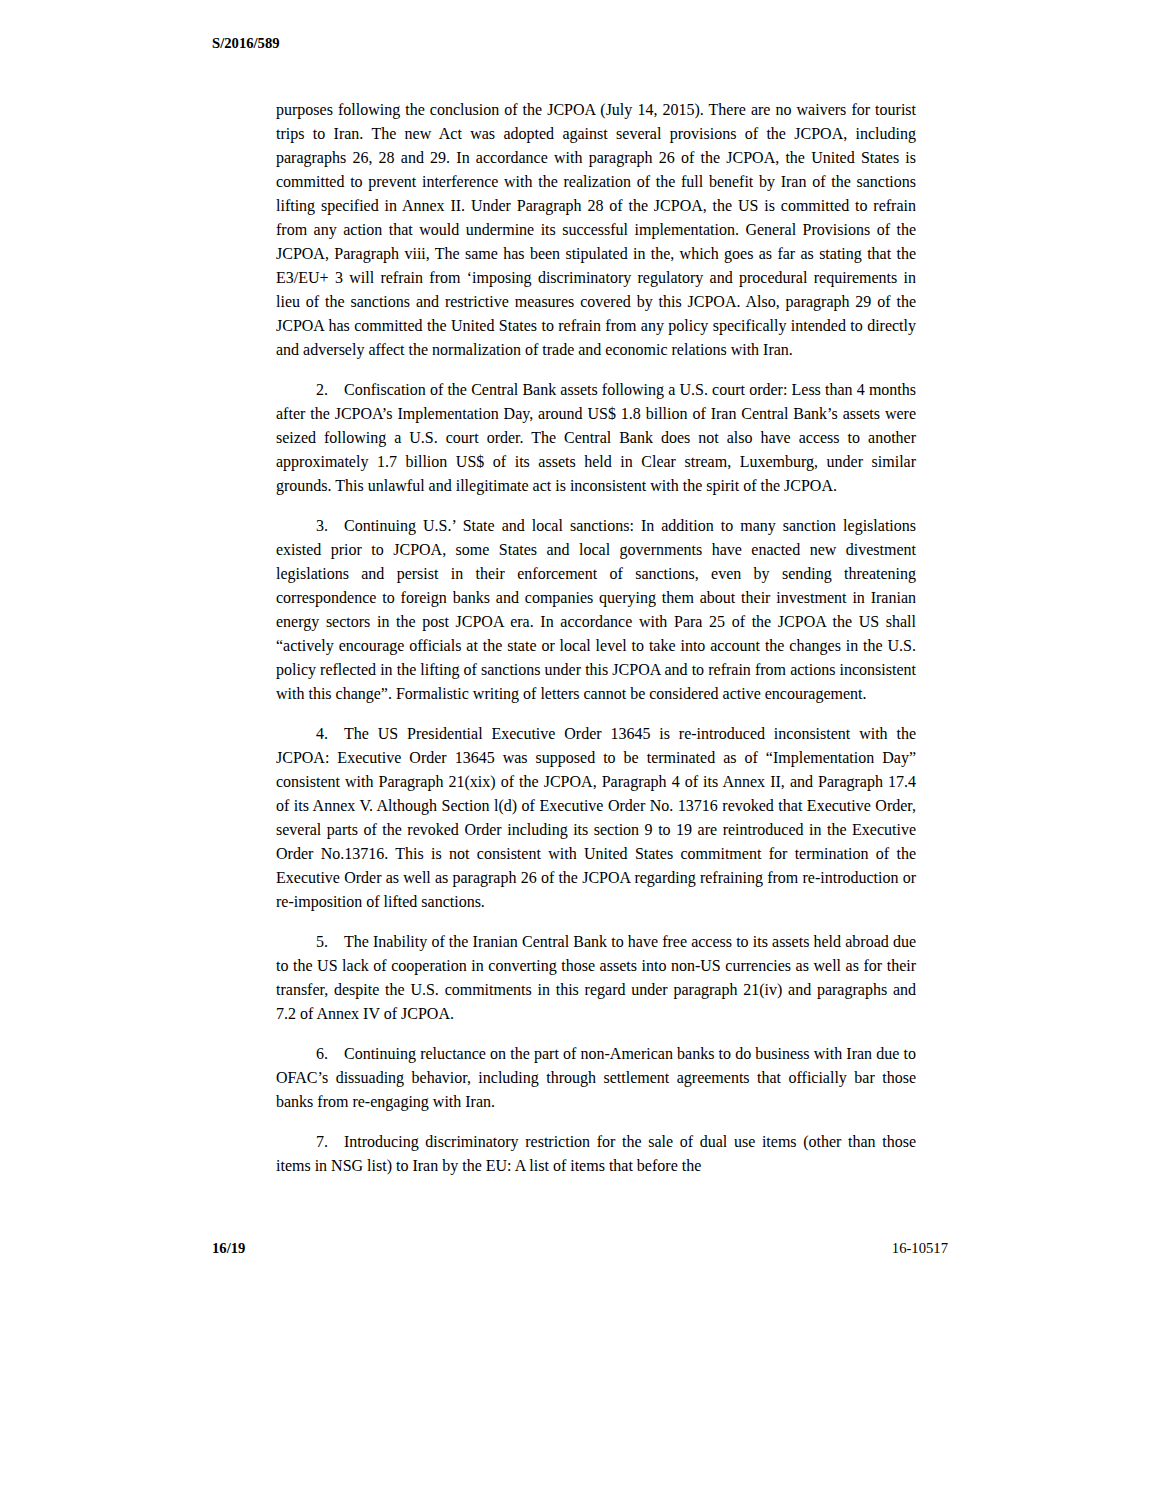S/2016/589
purposes following the conclusion of the JCPOA (July 14, 2015). There are no waivers for tourist trips to Iran. The new Act was adopted against several provisions of the JCPOA, including paragraphs 26, 28 and 29. In accordance with paragraph 26 of the JCPOA, the United States is committed to prevent interference with the realization of the full benefit by Iran of the sanctions lifting specified in Annex II. Under Paragraph 28 of the JCPOA, the US is committed to refrain from any action that would undermine its successful implementation. General Provisions of the JCPOA, Paragraph viii, The same has been stipulated in the, which goes as far as stating that the E3/EU+ 3 will refrain from ‘imposing discriminatory regulatory and procedural requirements in lieu of the sanctions and restrictive measures covered by this JCPOA. Also, paragraph 29 of the JCPOA has committed the United States to refrain from any policy specifically intended to directly and adversely affect the normalization of trade and economic relations with Iran.
2. Confiscation of the Central Bank assets following a U.S. court order: Less than 4 months after the JCPOA’s Implementation Day, around US$ 1.8 billion of Iran Central Bank’s assets were seized following a U.S. court order. The Central Bank does not also have access to another approximately 1.7 billion US$ of its assets held in Clear stream, Luxemburg, under similar grounds. This unlawful and illegitimate act is inconsistent with the spirit of the JCPOA.
3. Continuing U.S.’ State and local sanctions: In addition to many sanction legislations existed prior to JCPOA, some States and local governments have enacted new divestment legislations and persist in their enforcement of sanctions, even by sending threatening correspondence to foreign banks and companies querying them about their investment in Iranian energy sectors in the post JCPOA era. In accordance with Para 25 of the JCPOA the US shall “actively encourage officials at the state or local level to take into account the changes in the U.S. policy reflected in the lifting of sanctions under this JCPOA and to refrain from actions inconsistent with this change”. Formalistic writing of letters cannot be considered active encouragement.
4. The US Presidential Executive Order 13645 is re-introduced inconsistent with the JCPOA: Executive Order 13645 was supposed to be terminated as of “Implementation Day” consistent with Paragraph 21(xix) of the JCPOA, Paragraph 4 of its Annex II, and Paragraph 17.4 of its Annex V. Although Section l(d) of Executive Order No. 13716 revoked that Executive Order, several parts of the revoked Order including its section 9 to 19 are reintroduced in the Executive Order No.13716. This is not consistent with United States commitment for termination of the Executive Order as well as paragraph 26 of the JCPOA regarding refraining from re-introduction or re-imposition of lifted sanctions.
5. The Inability of the Iranian Central Bank to have free access to its assets held abroad due to the US lack of cooperation in converting those assets into non-US currencies as well as for their transfer, despite the U.S. commitments in this regard under paragraph 21(iv) and paragraphs and 7.2 of Annex IV of JCPOA.
6. Continuing reluctance on the part of non-American banks to do business with Iran due to OFAC’s dissuading behavior, including through settlement agreements that officially bar those banks from re-engaging with Iran.
7. Introducing discriminatory restriction for the sale of dual use items (other than those items in NSG list) to Iran by the EU: A list of items that before the
16/19 16-10517